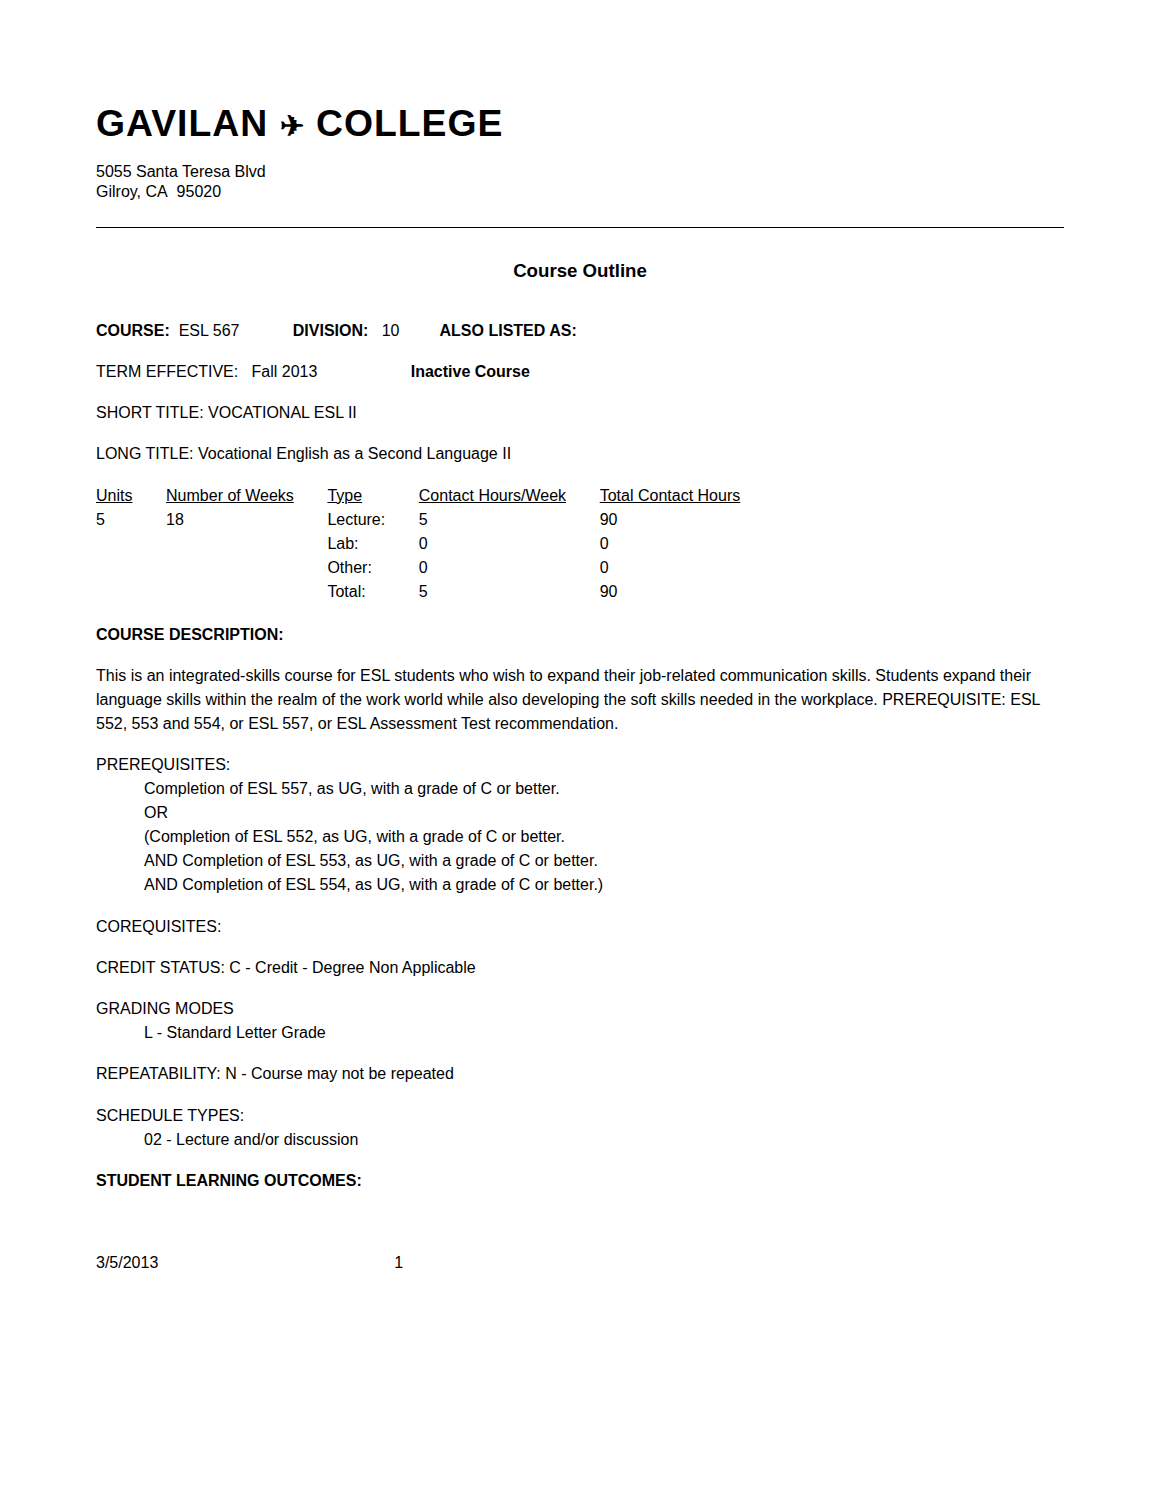GAVILAN ✈ COLLEGE
5055 Santa Teresa Blvd
Gilroy, CA 95020
Course Outline
COURSE: ESL 567 DIVISION: 10 ALSO LISTED AS:
TERM EFFECTIVE: Fall 2013 Inactive Course
SHORT TITLE: VOCATIONAL ESL II
LONG TITLE: Vocational English as a Second Language II
| Units | Number of Weeks | Type | Contact Hours/Week | Total Contact Hours |
| --- | --- | --- | --- | --- |
| 5 | 18 | Lecture: | 5 | 90 |
| | | Lab: | 0 | 0 |
| | | Other: | 0 | 0 |
| | | Total: | 5 | 90 |
COURSE DESCRIPTION:
This is an integrated-skills course for ESL students who wish to expand their job-related communication skills. Students expand their language skills within the realm of the work world while also developing the soft skills needed in the workplace. PREREQUISITE: ESL 552, 553 and 554, or ESL 557, or ESL Assessment Test recommendation.
PREREQUISITES:
Completion of ESL 557, as UG, with a grade of C or better.
OR
(Completion of ESL 552, as UG, with a grade of C or better.
AND Completion of ESL 553, as UG, with a grade of C or better.
AND Completion of ESL 554, as UG, with a grade of C or better.)
COREQUISITES:
CREDIT STATUS: C - Credit - Degree Non Applicable
GRADING MODES
L - Standard Letter Grade
REPEATABILITY: N - Course may not be repeated
SCHEDULE TYPES:
02 - Lecture and/or discussion
STUDENT LEARNING OUTCOMES:
3/5/2013 1